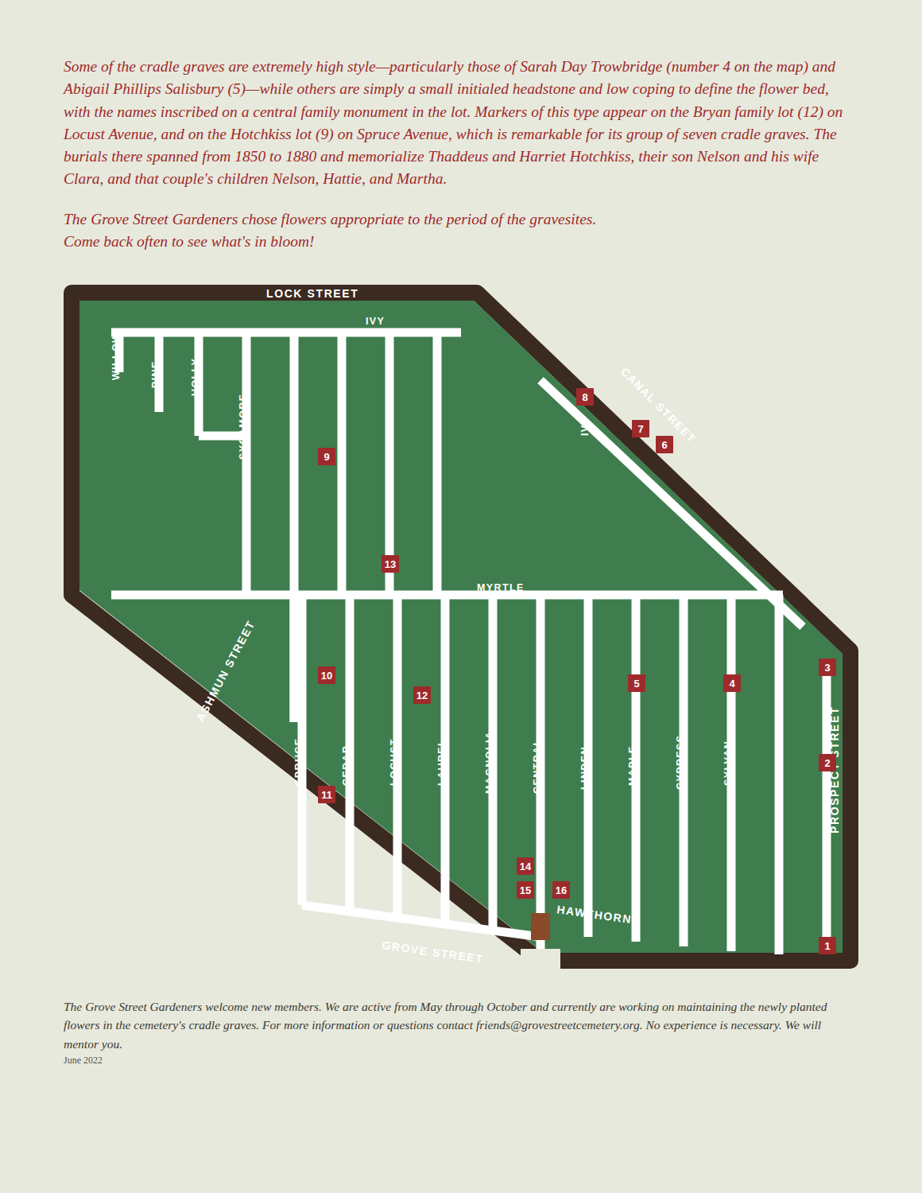Some of the cradle graves are extremely high style—particularly those of Sarah Day Trowbridge (number 4 on the map) and Abigail Phillips Salisbury (5)—while others are simply a small initialed headstone and low coping to define the flower bed, with the names inscribed on a central family monument in the lot. Markers of this type appear on the Bryan family lot (12) on Locust Avenue, and on the Hotchkiss lot (9) on Spruce Avenue, which is remarkable for its group of seven cradle graves. The burials there spanned from 1850 to 1880 and memorialize Thaddeus and Harriet Hotchkiss, their son Nelson and his wife Clara, and that couple's children Nelson, Hattie, and Martha.
The Grove Street Gardeners chose flowers appropriate to the period of the gravesites.
Come back often to see what's in bloom!
LOCK STREET CANAL STREET PROSPECT STREET ASHMUN STREET HAWTHORN GROVE STREET WILLOW PINE HOLLY SYCAMORE IVY IVY MYRTLE SPRUCE CEDAR LOCUST LAUREL MAGNOLIA CENTRAL LINDEN MAPLE CYPRESS SYLVAN 1 2 3 4 5 6 7 8 9 10 11 12 13 14 15 16
The Grove Street Gardeners welcome new members. We are active from May through October and currently are working on maintaining the newly planted flowers in the cemetery's cradle graves. For more information or questions contact friends@grovestreetcemetery.org. No experience is necessary. We will mentor you.
June 2022